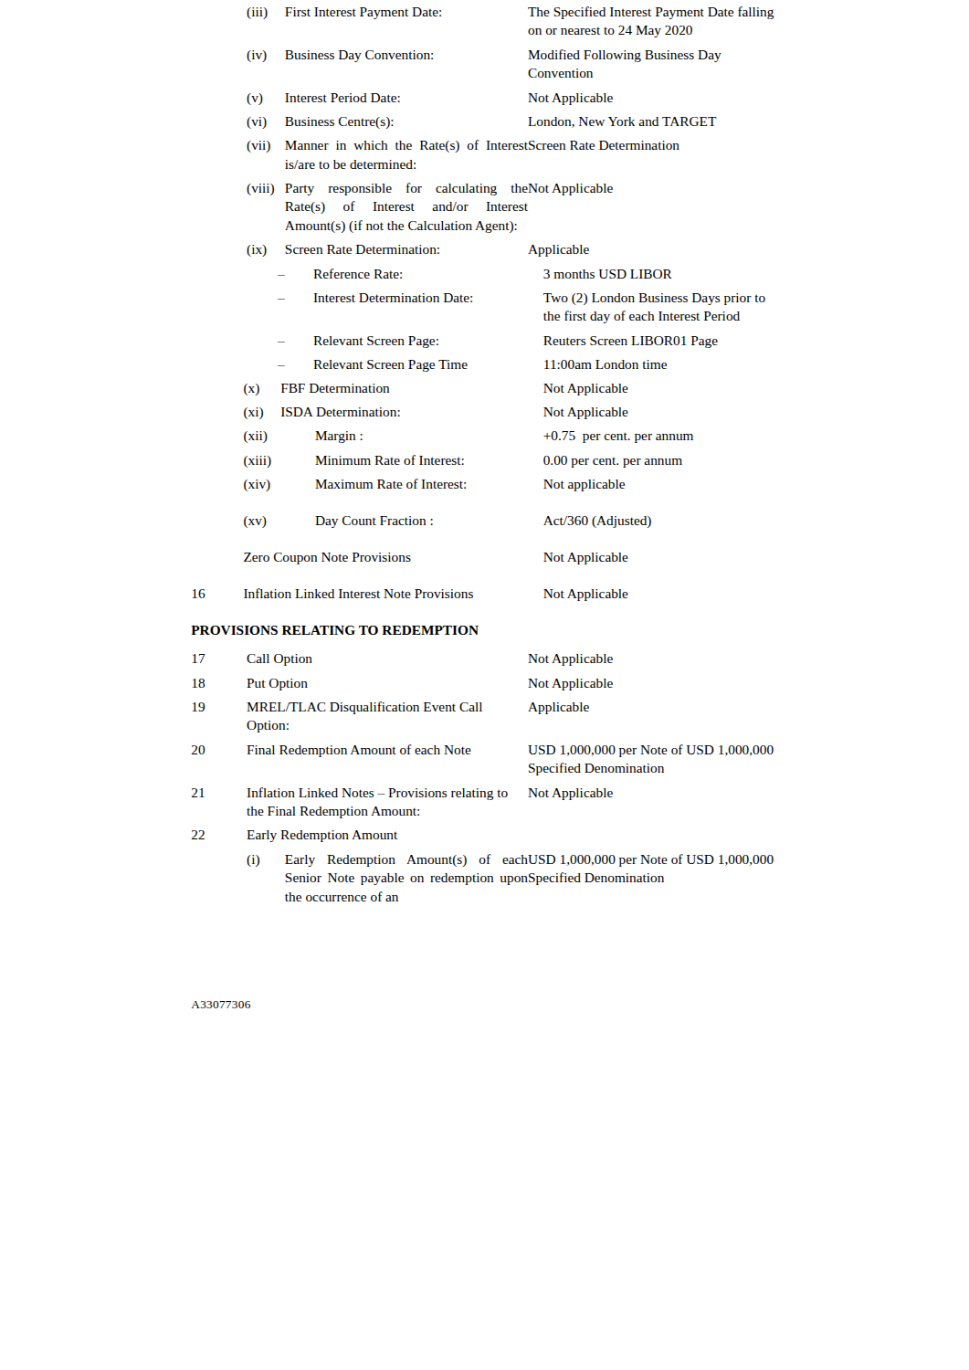| | (iii) | First Interest Payment Date: | The Specified Interest Payment Date falling on or nearest to 24 May 2020 |
| | (iv) | Business Day Convention: | Modified Following Business Day Convention |
| | (v) | Interest Period Date: | Not Applicable |
| | (vi) | Business Centre(s): | London, New York and TARGET |
| | (vii) | Manner in which the Rate(s) of Interest is/are to be determined: | Screen Rate Determination |
| | (viii) | Party responsible for calculating the Rate(s) of Interest and/or Interest Amount(s) (if not the Calculation Agent): | Not Applicable |
| | (ix) | Screen Rate Determination: | Applicable |
| | – | Reference Rate: | 3 months USD LIBOR |
| | – | Interest Determination Date: | Two (2) London Business Days prior to the first day of each Interest Period |
| | – | Relevant Screen Page: | Reuters Screen LIBOR01 Page |
| | – | Relevant Screen Page Time | 11:00am London time |
| | (x) | FBF Determination | Not Applicable |
| | (xi) | ISDA Determination: | Not Applicable |
| | (xii) | Margin : | +0.75 per cent. per annum |
| | (xiii) | Minimum Rate of Interest: | 0.00 per cent. per annum |
| | (xiv) | Maximum Rate of Interest: | Not applicable |
| | (xv) | Day Count Fraction : | Act/360 (Adjusted) |
| | Zero Coupon Note Provisions | Not Applicable |
| 16 | Inflation Linked Interest Note Provisions | Not Applicable |
PROVISIONS RELATING TO REDEMPTION
| 17 | Call Option | Not Applicable |
| 18 | Put Option | Not Applicable |
| 19 | MREL/TLAC Disqualification Event Call Option: | Applicable |
| 20 | Final Redemption Amount of each Note | USD 1,000,000 per Note of USD 1,000,000 Specified Denomination |
| 21 | Inflation Linked Notes – Provisions relating to the Final Redemption Amount: | Not Applicable |
| 22 | Early Redemption Amount | |
| | (i) | Early Redemption Amount(s) of each Senior Note payable on redemption upon the occurrence of an | USD 1,000,000 per Note of USD 1,000,000 Specified Denomination |
A33077306